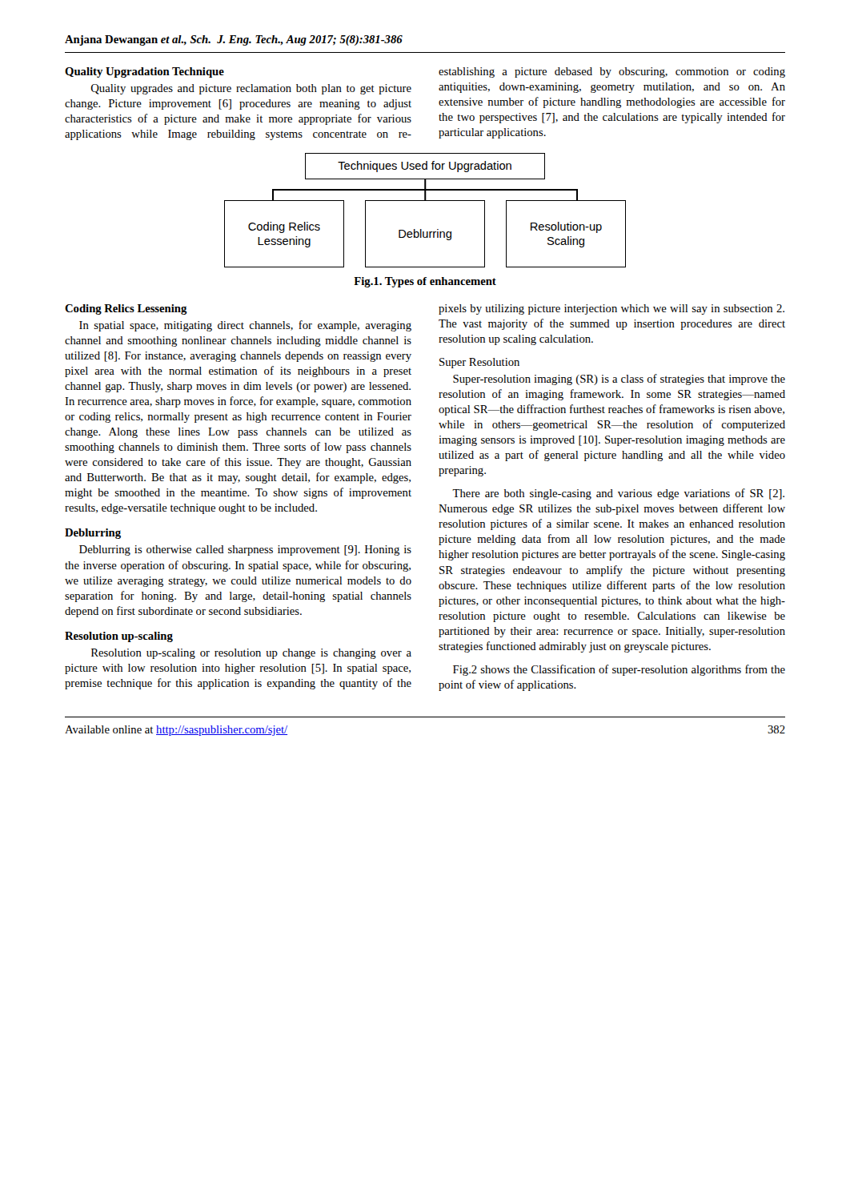Anjana Dewangan et al., Sch. J. Eng. Tech., Aug 2017; 5(8):381-386
Quality Upgradation Technique
Quality upgrades and picture reclamation both plan to get picture change. Picture improvement [6] procedures are meaning to adjust characteristics of a picture and make it more appropriate for various applications while Image rebuilding systems concentrate on re-establishing a picture debased by obscuring, commotion or coding antiquities, down-examining, geometry mutilation, and so on. An extensive number of picture handling methodologies are accessible for the two perspectives [7], and the calculations are typically intended for particular applications.
Techniques Used for Upgradation
Coding Relics Lessening
Deblurring
Resolution-up Scaling
Fig.1. Types of enhancement
Coding Relics Lessening
In spatial space, mitigating direct channels, for example, averaging channel and smoothing nonlinear channels including middle channel is utilized [8]. For instance, averaging channels depends on reassign every pixel area with the normal estimation of its neighbours in a preset channel gap. Thusly, sharp moves in dim levels (or power) are lessened. In recurrence area, sharp moves in force, for example, square, commotion or coding relics, normally present as high recurrence content in Fourier change. Along these lines Low pass channels can be utilized as smoothing channels to diminish them. Three sorts of low pass channels were considered to take care of this issue. They are thought, Gaussian and Butterworth. Be that as it may, sought detail, for example, edges, might be smoothed in the meantime. To show signs of improvement results, edge-versatile technique ought to be included.
Deblurring
Deblurring is otherwise called sharpness improvement [9]. Honing is the inverse operation of obscuring. In spatial space, while for obscuring, we utilize averaging strategy, we could utilize numerical models to do separation for honing. By and large, detail-honing spatial channels depend on first subordinate or second subsidiaries.
Resolution up-scaling
Resolution up-scaling or resolution up change is changing over a picture with low resolution into higher resolution [5]. In spatial space, premise technique for this application is expanding the quantity of the pixels by utilizing picture interjection which we will say in subsection 2. The vast majority of the summed up insertion procedures are direct resolution up scaling calculation.
Super Resolution
Super-resolution imaging (SR) is a class of strategies that improve the resolution of an imaging framework. In some SR strategies—named optical SR—the diffraction furthest reaches of frameworks is risen above, while in others—geometrical SR—the resolution of computerized imaging sensors is improved [10]. Super-resolution imaging methods are utilized as a part of general picture handling and all the while video preparing.
There are both single-casing and various edge variations of SR [2]. Numerous edge SR utilizes the sub-pixel moves between different low resolution pictures of a similar scene. It makes an enhanced resolution picture melding data from all low resolution pictures, and the made higher resolution pictures are better portrayals of the scene. Single-casing SR strategies endeavour to amplify the picture without presenting obscure. These techniques utilize different parts of the low resolution pictures, or other inconsequential pictures, to think about what the high-resolution picture ought to resemble. Calculations can likewise be partitioned by their area: recurrence or space. Initially, super-resolution strategies functioned admirably just on greyscale pictures.
Fig.2 shows the Classification of super-resolution algorithms from the point of view of applications.
Available online at http://saspublisher.com/sjet/ 382